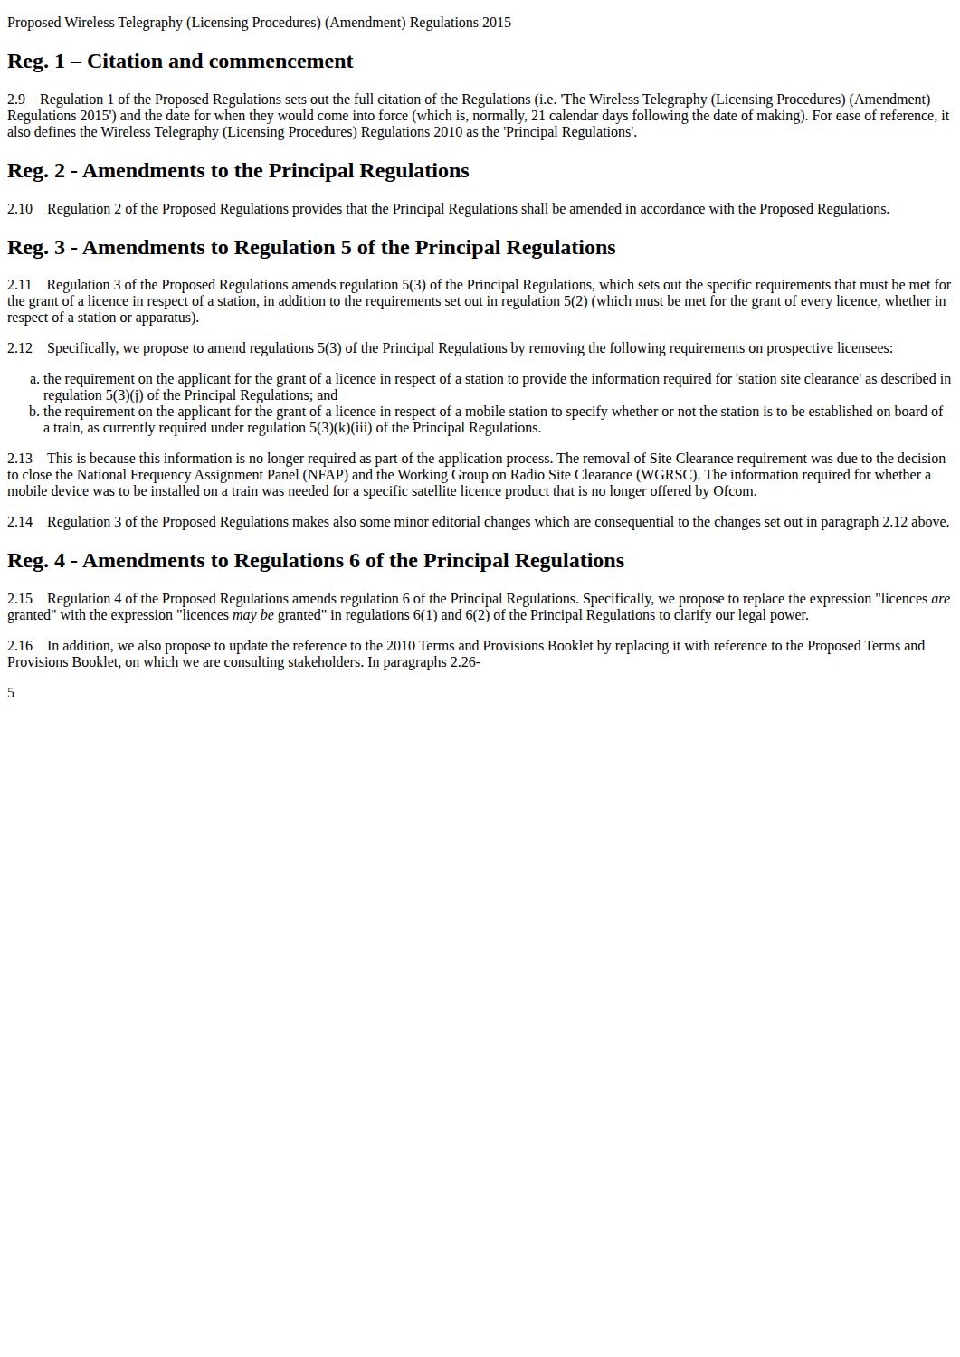Proposed Wireless Telegraphy (Licensing Procedures) (Amendment) Regulations 2015
Reg. 1 – Citation and commencement
2.9 Regulation 1 of the Proposed Regulations sets out the full citation of the Regulations (i.e. 'The Wireless Telegraphy (Licensing Procedures) (Amendment) Regulations 2015') and the date for when they would come into force (which is, normally, 21 calendar days following the date of making). For ease of reference, it also defines the Wireless Telegraphy (Licensing Procedures) Regulations 2010 as the 'Principal Regulations'.
Reg. 2 - Amendments to the Principal Regulations
2.10 Regulation 2 of the Proposed Regulations provides that the Principal Regulations shall be amended in accordance with the Proposed Regulations.
Reg. 3 - Amendments to Regulation 5 of the Principal Regulations
2.11 Regulation 3 of the Proposed Regulations amends regulation 5(3) of the Principal Regulations, which sets out the specific requirements that must be met for the grant of a licence in respect of a station, in addition to the requirements set out in regulation 5(2) (which must be met for the grant of every licence, whether in respect of a station or apparatus).
2.12 Specifically, we propose to amend regulations 5(3) of the Principal Regulations by removing the following requirements on prospective licensees:
the requirement on the applicant for the grant of a licence in respect of a station to provide the information required for 'station site clearance' as described in regulation 5(3)(j) of the Principal Regulations; and
the requirement on the applicant for the grant of a licence in respect of a mobile station to specify whether or not the station is to be established on board of a train, as currently required under regulation 5(3)(k)(iii) of the Principal Regulations.
2.13 This is because this information is no longer required as part of the application process. The removal of Site Clearance requirement was due to the decision to close the National Frequency Assignment Panel (NFAP) and the Working Group on Radio Site Clearance (WGRSC). The information required for whether a mobile device was to be installed on a train was needed for a specific satellite licence product that is no longer offered by Ofcom.
2.14 Regulation 3 of the Proposed Regulations makes also some minor editorial changes which are consequential to the changes set out in paragraph 2.12 above.
Reg. 4 - Amendments to Regulations 6 of the Principal Regulations
2.15 Regulation 4 of the Proposed Regulations amends regulation 6 of the Principal Regulations. Specifically, we propose to replace the expression "licences are granted" with the expression "licences may be granted" in regulations 6(1) and 6(2) of the Principal Regulations to clarify our legal power.
2.16 In addition, we also propose to update the reference to the 2010 Terms and Provisions Booklet by replacing it with reference to the Proposed Terms and Provisions Booklet, on which we are consulting stakeholders. In paragraphs 2.26-
5